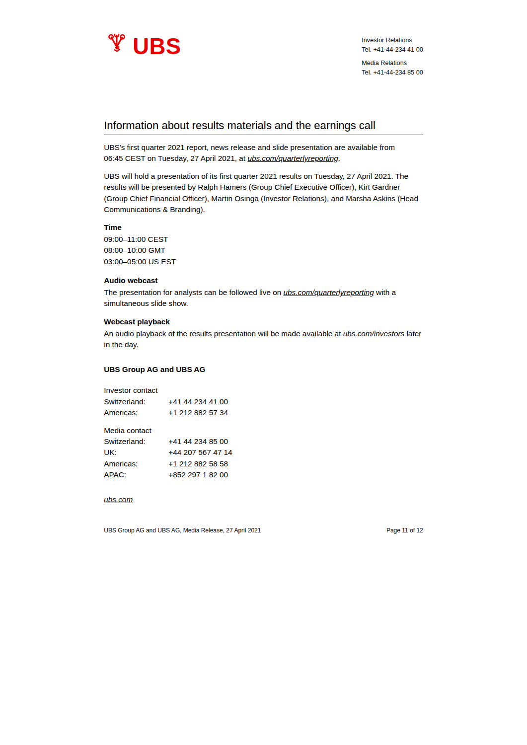UBS
Investor Relations
Tel. +41-44-234 41 00
Media Relations
Tel. +41-44-234 85 00
Information about results materials and the earnings call
UBS's first quarter 2021 report, news release and slide presentation are available from
06:45 CEST on Tuesday, 27 April 2021, at ubs.com/quarterlyreporting.
UBS will hold a presentation of its first quarter 2021 results on Tuesday, 27 April 2021. The results will be presented by Ralph Hamers (Group Chief Executive Officer), Kirt Gardner (Group Chief Financial Officer), Martin Osinga (Investor Relations), and Marsha Askins (Head Communications & Branding).
Time
09:00–11:00 CEST
08:00–10:00 GMT
03:00–05:00 US EST
Audio webcast
The presentation for analysts can be followed live on ubs.com/quarterlyreporting with a simultaneous slide show.
Webcast playback
An audio playback of the results presentation will be made available at ubs.com/investors later in the day.
UBS Group AG and UBS AG
Investor contact
Switzerland:
+41 44 234 41 00
Americas:
+1 212 882 57 34
Media contact
Switzerland:
+41 44 234 85 00
UK:
+44 207 567 47 14
Americas:
+1 212 882 58 58
APAC:
+852 297 1 82 00
ubs.com
UBS Group AG and UBS AG, Media Release, 27 April 2021
Page 11 of 12